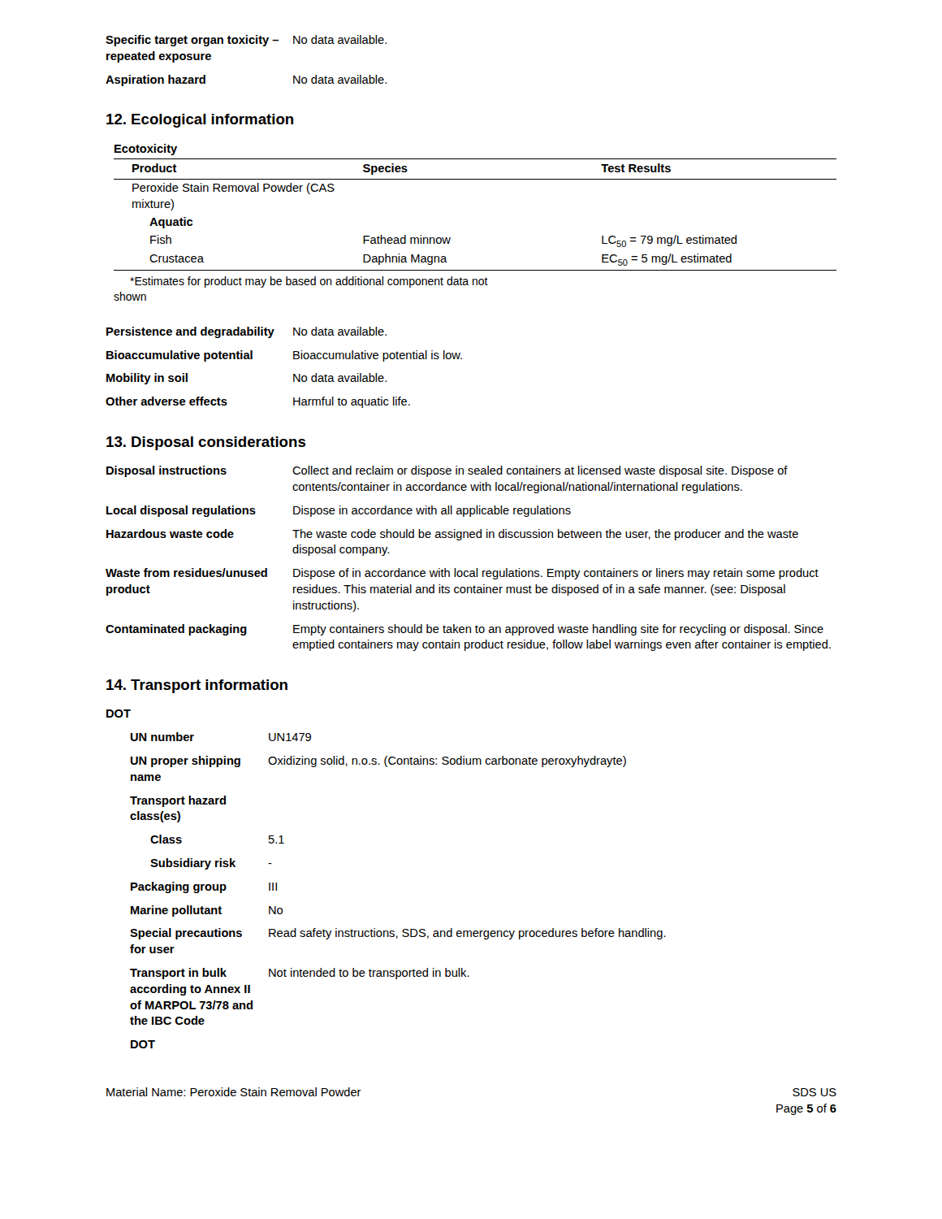Specific target organ toxicity – repeated exposure
No data available.
Aspiration hazard
No data available.
12. Ecological information
Ecotoxicity
| Product | Species | Test Results |
| --- | --- | --- |
| Peroxide Stain Removal Powder (CAS mixture) | | |
| Aquatic | | |
| Fish | Fathead minnow | LC 50 = 79 mg/L estimated |
| Crustacea | Daphnia Magna | EC 50 = 5 mg/L estimated |
*Estimates for product may be based on additional component data not
shown
Persistence and degradability
No data available.
Bioaccumulative potential
Bioaccumulative potential is low.
Mobility in soil
No data available.
Other adverse effects
Harmful to aquatic life.
13. Disposal considerations
Disposal instructions
Collect and reclaim or dispose in sealed containers at licensed waste disposal site. Dispose of contents/container in accordance with local/regional/national/international regulations.
Local disposal regulations
Dispose in accordance with all applicable regulations
Hazardous waste code
The waste code should be assigned in discussion between the user, the producer and the waste disposal company.
Waste from residues/unused product
Dispose of in accordance with local regulations. Empty containers or liners may retain some product residues. This material and its container must be disposed of in a safe manner. (see: Disposal instructions).
Contaminated packaging
Empty containers should be taken to an approved waste handling site for recycling or disposal. Since emptied containers may contain product residue, follow label warnings even after container is emptied.
14. Transport information
DOT
UN number
UN1479
UN proper shipping name
Oxidizing solid, n.o.s. (Contains: Sodium carbonate peroxyhydrayte)
Transport hazard class(es)
Class
5.1
Subsidiary risk
-
Packaging group
III
Marine pollutant
No
Special precautions for user
Read safety instructions, SDS, and emergency procedures before handling.
Transport in bulk according to Annex II of MARPOL 73/78 and the IBC Code
Not intended to be transported in bulk.
DOT
Material Name: Peroxide Stain Removal Powder
SDS US
Page 5 of 6